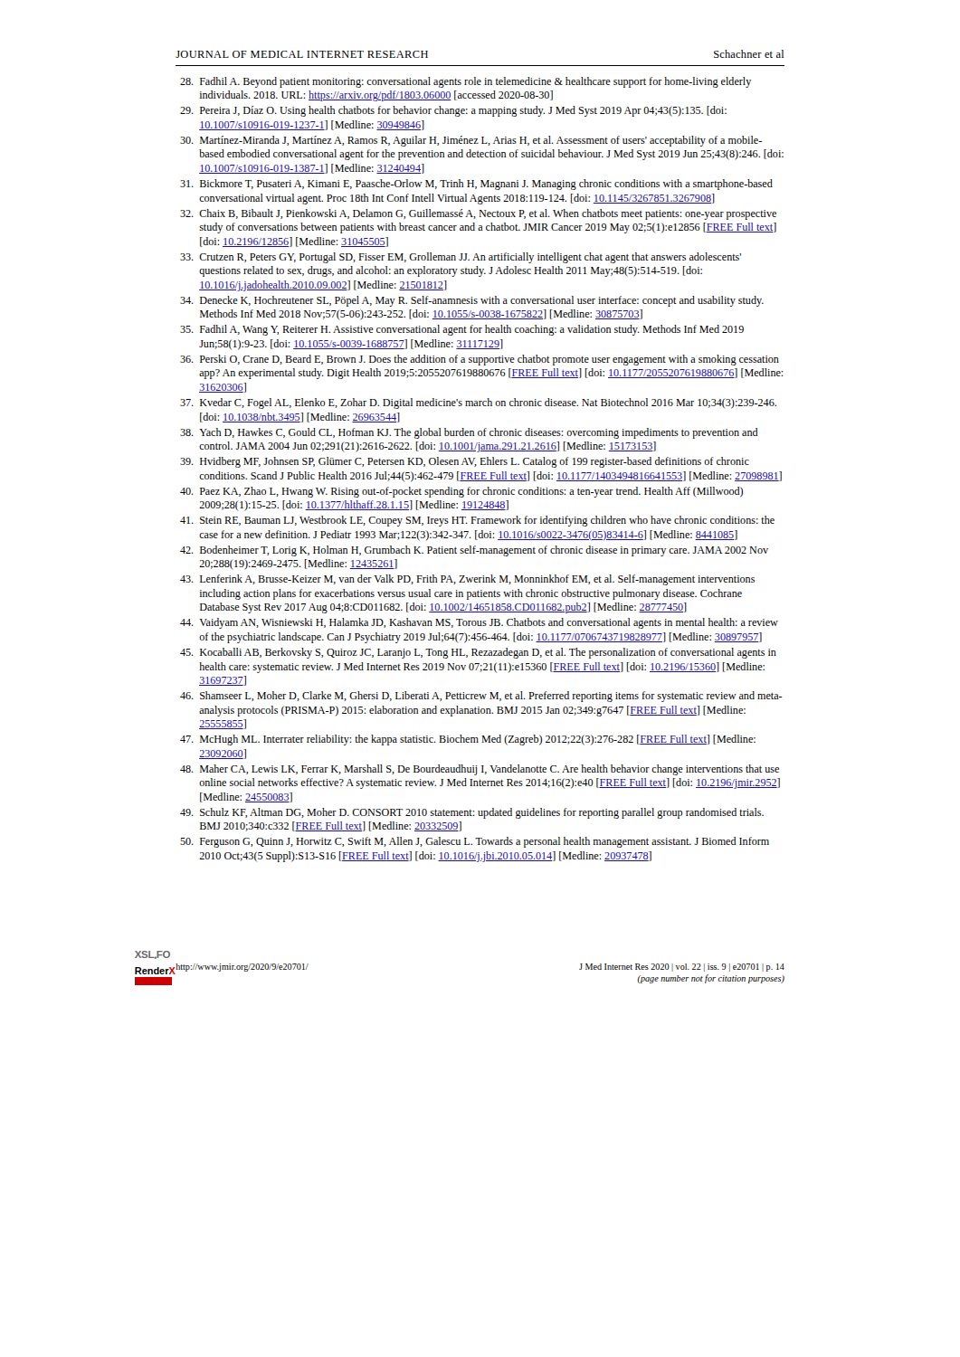JOURNAL OF MEDICAL INTERNET RESEARCH
Schachner et al
28. Fadhil A. Beyond patient monitoring: conversational agents role in telemedicine & healthcare support for home-living elderly individuals. 2018. URL: https://arxiv.org/pdf/1803.06000 [accessed 2020-08-30]
29. Pereira J, Díaz O. Using health chatbots for behavior change: a mapping study. J Med Syst 2019 Apr 04;43(5):135. [doi: 10.1007/s10916-019-1237-1] [Medline: 30949846]
30. Martínez-Miranda J, Martínez A, Ramos R, Aguilar H, Jiménez L, Arias H, et al. Assessment of users' acceptability of a mobile-based embodied conversational agent for the prevention and detection of suicidal behaviour. J Med Syst 2019 Jun 25;43(8):246. [doi: 10.1007/s10916-019-1387-1] [Medline: 31240494]
31. Bickmore T, Pusateri A, Kimani E, Paasche-Orlow M, Trinh H, Magnani J. Managing chronic conditions with a smartphone-based conversational virtual agent. Proc 18th Int Conf Intell Virtual Agents 2018:119-124. [doi: 10.1145/3267851.3267908]
32. Chaix B, Bibault J, Pienkowski A, Delamon G, Guillemassé A, Nectoux P, et al. When chatbots meet patients: one-year prospective study of conversations between patients with breast cancer and a chatbot. JMIR Cancer 2019 May 02;5(1):e12856 [FREE Full text] [doi: 10.2196/12856] [Medline: 31045505]
33. Crutzen R, Peters GY, Portugal SD, Fisser EM, Grolleman JJ. An artificially intelligent chat agent that answers adolescents' questions related to sex, drugs, and alcohol: an exploratory study. J Adolesc Health 2011 May;48(5):514-519. [doi: 10.1016/j.jadohealth.2010.09.002] [Medline: 21501812]
34. Denecke K, Hochreutener SL, Pöpel A, May R. Self-anamnesis with a conversational user interface: concept and usability study. Methods Inf Med 2018 Nov;57(5-06):243-252. [doi: 10.1055/s-0038-1675822] [Medline: 30875703]
35. Fadhil A, Wang Y, Reiterer H. Assistive conversational agent for health coaching: a validation study. Methods Inf Med 2019 Jun;58(1):9-23. [doi: 10.1055/s-0039-1688757] [Medline: 31117129]
36. Perski O, Crane D, Beard E, Brown J. Does the addition of a supportive chatbot promote user engagement with a smoking cessation app? An experimental study. Digit Health 2019;5:2055207619880676 [FREE Full text] [doi: 10.1177/2055207619880676] [Medline: 31620306]
37. Kvedar C, Fogel AL, Elenko E, Zohar D. Digital medicine's march on chronic disease. Nat Biotechnol 2016 Mar 10;34(3):239-246. [doi: 10.1038/nbt.3495] [Medline: 26963544]
38. Yach D, Hawkes C, Gould CL, Hofman KJ. The global burden of chronic diseases: overcoming impediments to prevention and control. JAMA 2004 Jun 02;291(21):2616-2622. [doi: 10.1001/jama.291.21.2616] [Medline: 15173153]
39. Hvidberg MF, Johnsen SP, Glümer C, Petersen KD, Olesen AV, Ehlers L. Catalog of 199 register-based definitions of chronic conditions. Scand J Public Health 2016 Jul;44(5):462-479 [FREE Full text] [doi: 10.1177/1403494816641553] [Medline: 27098981]
40. Paez KA, Zhao L, Hwang W. Rising out-of-pocket spending for chronic conditions: a ten-year trend. Health Aff (Millwood) 2009;28(1):15-25. [doi: 10.1377/hlthaff.28.1.15] [Medline: 19124848]
41. Stein RE, Bauman LJ, Westbrook LE, Coupey SM, Ireys HT. Framework for identifying children who have chronic conditions: the case for a new definition. J Pediatr 1993 Mar;122(3):342-347. [doi: 10.1016/s0022-3476(05)83414-6] [Medline: 8441085]
42. Bodenheimer T, Lorig K, Holman H, Grumbach K. Patient self-management of chronic disease in primary care. JAMA 2002 Nov 20;288(19):2469-2475. [Medline: 12435261]
43. Lenferink A, Brusse-Keizer M, van der Valk PD, Frith PA, Zwerink M, Monninkhof EM, et al. Self-management interventions including action plans for exacerbations versus usual care in patients with chronic obstructive pulmonary disease. Cochrane Database Syst Rev 2017 Aug 04;8:CD011682. [doi: 10.1002/14651858.CD011682.pub2] [Medline: 28777450]
44. Vaidyam AN, Wisniewski H, Halamka JD, Kashavan MS, Torous JB. Chatbots and conversational agents in mental health: a review of the psychiatric landscape. Can J Psychiatry 2019 Jul;64(7):456-464. [doi: 10.1177/0706743719828977] [Medline: 30897957]
45. Kocaballi AB, Berkovsky S, Quiroz JC, Laranjo L, Tong HL, Rezazadegan D, et al. The personalization of conversational agents in health care: systematic review. J Med Internet Res 2019 Nov 07;21(11):e15360 [FREE Full text] [doi: 10.2196/15360] [Medline: 31697237]
46. Shamseer L, Moher D, Clarke M, Ghersi D, Liberati A, Petticrew M, et al. Preferred reporting items for systematic review and meta-analysis protocols (PRISMA-P) 2015: elaboration and explanation. BMJ 2015 Jan 02;349:g7647 [FREE Full text] [Medline: 25555855]
47. McHugh ML. Interrater reliability: the kappa statistic. Biochem Med (Zagreb) 2012;22(3):276-282 [FREE Full text] [Medline: 23092060]
48. Maher CA, Lewis LK, Ferrar K, Marshall S, De Bourdeaudhuij I, Vandelanotte C. Are health behavior change interventions that use online social networks effective? A systematic review. J Med Internet Res 2014;16(2):e40 [FREE Full text] [doi: 10.2196/jmir.2952] [Medline: 24550083]
49. Schulz KF, Altman DG, Moher D. CONSORT 2010 statement: updated guidelines for reporting parallel group randomised trials. BMJ 2010;340:c332 [FREE Full text] [Medline: 20332509]
50. Ferguson G, Quinn J, Horwitz C, Swift M, Allen J, Galescu L. Towards a personal health management assistant. J Biomed Inform 2010 Oct;43(5 Suppl):S13-S16 [FREE Full text] [doi: 10.1016/j.jbi.2010.05.014] [Medline: 20937478]
http://www.jmir.org/2020/9/e20701/
J Med Internet Res 2020 | vol. 22 | iss. 9 | e20701 | p. 14
(page number not for citation purposes)
XSL•FO
RenderX